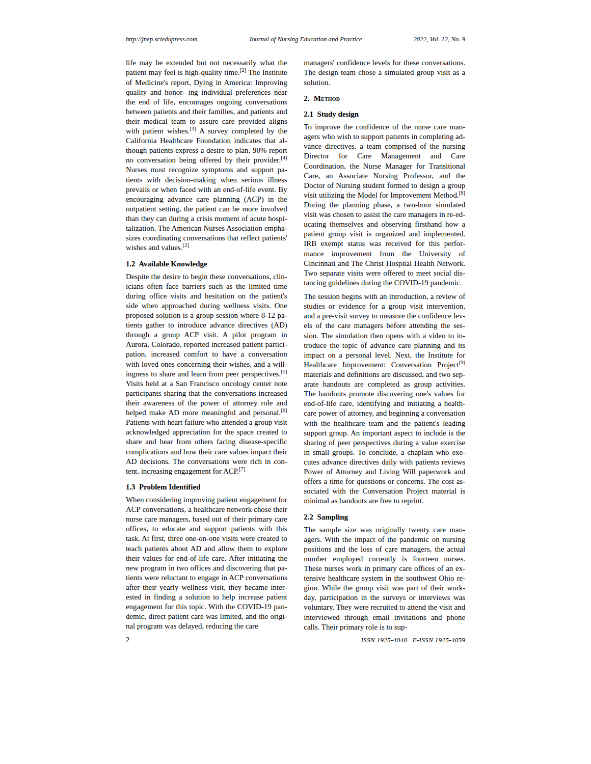http://jnep.sciedupress.com Journal of Nursing Education and Practice 2022, Vol. 12, No. 9
life may be extended but not necessarily what the patient may feel is high-quality time.[2] The Institute of Medicine's report, Dying in America: Improving quality and honor- ing individual preferences near the end of life, encourages ongoing conversations between patients and their families, and patients and their medical team to assure care provided aligns with patient wishes.[3] A survey completed by the California Healthcare Foundation indicates that although patients express a desire to plan, 90% report no conversation being offered by their provider.[4] Nurses must recognize symptoms and support patients with decision-making when serious illness prevails or when faced with an end-of-life event. By encouraging advance care planning (ACP) in the outpatient setting, the patient can be more involved than they can during a crisis moment of acute hospitalization. The American Nurses Association emphasizes coordinating conversations that reflect patients' wishes and values.[2]
1.2 Available Knowledge
Despite the desire to begin these conversations, clinicians often face barriers such as the limited time during office visits and hesitation on the patient's side when approached during wellness visits. One proposed solution is a group session where 8-12 patients gather to introduce advance directives (AD) through a group ACP visit. A pilot program in Aurora, Colorado, reported increased patient participation, increased comfort to have a conversation with loved ones concerning their wishes, and a willingness to share and learn from peer perspectives.[5] Visits held at a San Francisco oncology center note participants sharing that the conversations increased their awareness of the power of attorney role and helped make AD more meaningful and personal.[6] Patients with heart failure who attended a group visit acknowledged appreciation for the space created to share and hear from others facing disease-specific complications and how their care values impact their AD decisions. The conversations were rich in content, increasing engagement for ACP.[7]
1.3 Problem Identified
When considering improving patient engagement for ACP conversations, a healthcare network chose their nurse care managers, based out of their primary care offices, to educate and support patients with this task. At first, three one-on-one visits were created to teach patients about AD and allow them to explore their values for end-of-life care. After initiating the new program in two offices and discovering that patients were reluctant to engage in ACP conversations after their yearly wellness visit, they became interested in finding a solution to help increase patient engagement for this topic. With the COVID-19 pandemic, direct patient care was limited, and the original program was delayed, reducing the care
managers' confidence levels for these conversations. The design team chose a simulated group visit as a solution.
2. Method
2.1 Study design
To improve the confidence of the nurse care managers who wish to support patients in completing advance directives, a team comprised of the nursing Director for Care Management and Care Coordination, the Nurse Manager for Transitional Care, an Associate Nursing Professor, and the Doctor of Nursing student formed to design a group visit utilizing the Model for Improvement Method.[8] During the planning phase, a two-hour simulated visit was chosen to assist the care managers in re-educating themselves and observing firsthand how a patient group visit is organized and implemented. IRB exempt status was received for this performance improvement from the University of Cincinnati and The Christ Hospital Health Network. Two separate visits were offered to meet social distancing guidelines during the COVID-19 pandemic.
The session begins with an introduction, a review of studies or evidence for a group visit intervention, and a pre-visit survey to measure the confidence levels of the care managers before attending the session. The simulation then opens with a video to introduce the topic of advance care planning and its impact on a personal level. Next, the Institute for Healthcare Improvement: Conversation Project[9] materials and definitions are discussed, and two separate handouts are completed as group activities. The handouts promote discovering one's values for end-of-life care, identifying and initiating a healthcare power of attorney, and beginning a conversation with the healthcare team and the patient's leading support group. An important aspect to include is the sharing of peer perspectives during a value exercise in small groups. To conclude, a chaplain who executes advance directives daily with patients reviews Power of Attorney and Living Will paperwork and offers a time for questions or concerns. The cost associated with the Conversation Project material is minimal as handouts are free to reprint.
2.2 Sampling
The sample size was originally twenty care managers. With the impact of the pandemic on nursing positions and the loss of care managers, the actual number employed currently is fourteen nurses. These nurses work in primary care offices of an extensive healthcare system in the southwest Ohio region. While the group visit was part of their workday, participation in the surveys or interviews was voluntary. They were recruited to attend the visit and interviewed through email invitations and phone calls. Their primary role is to sup-
2 ISSN 1925-4040 E-ISSN 1925-4059